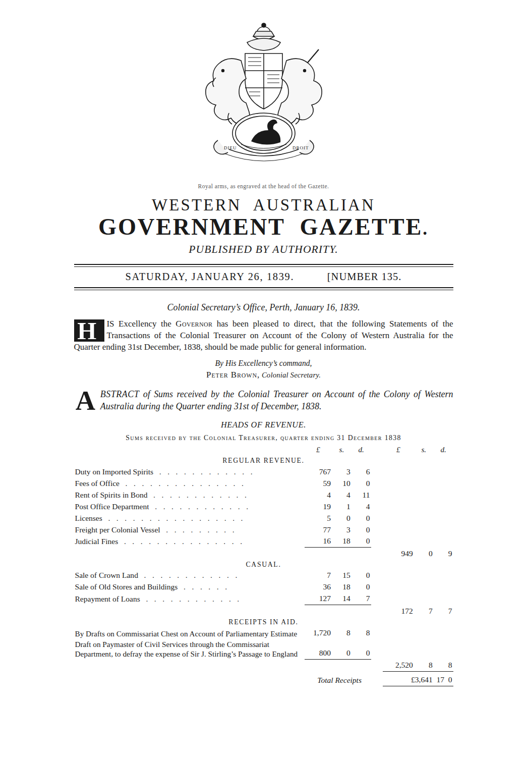DIEU DROIT
Royal arms, as engraved at the head of the Gazette.
WESTERN AUSTRALIAN
GOVERNMENT GAZETTE.
PUBLISHED BY AUTHORITY.
SATURDAY, JANUARY 26, 1839. [NUMBER 135.
Colonial Secretary’s Office, Perth, January 16, 1839.
H IS Excellency the Governor has been pleased to direct, that the following Statements of the Transactions of the Colonial Treasurer on Account of the Colony of Western Australia for the Quarter ending 31st December, 1838, should be made public for general information.
By His Excellency’s command,
Peter Brown, Colonial Secretary.
ABSTRACT of Sums received by the Colonial Treasurer on Account of the Colony of Western Australia during the Quarter ending 31st of December, 1838.
HEADS OF REVENUE.
Sums received by the Colonial Treasurer, quarter ending 31 December 1838
| | £ | s. | d. | | £ | s. | d. |
| --- | --- | --- | --- | --- | --- | --- | --- |
| REGULAR REVENUE. |
| Duty on Imported Spirits . . . . . . . . . . . . | 767 | 3 | 6 | | | | |
| Fees of Office . . . . . . . . . . . . . . . | 59 | 10 | 0 | | | | |
| Rent of Spirits in Bond . . . . . . . . . . . . | 4 | 4 | 11 | | | | |
| Post Office Department . . . . . . . . . . . . | 19 | 1 | 4 | | | | |
| Licenses . . . . . . . . . . . . . . . . . | 5 | 0 | 0 | | | | |
| Freight per Colonial Vessel . . . . . . . . . | 77 | 3 | 0 | | | | |
| Judicial Fines . . . . . . . . . . . . . . . | 16 | 18 | 0 | | | | |
| | | | | | 949 | 0 | 9 |
| CASUAL. |
| Sale of Crown Land . . . . . . . . . . . . | 7 | 15 | 0 | | | | |
| Sale of Old Stores and Buildings . . . . . . | 36 | 18 | 0 | | | | |
| Repayment of Loans . . . . . . . . . . . . | 127 | 14 | 7 | | | | |
| | | | | | 172 | 7 | 7 |
| RECEIPTS IN AID. |
| By Drafts on Commissariat Chest on Account of Parliamentary Estimate | 1,720 | 8 | 8 | | | | |
| Draft on Paymaster of Civil Services through the Commissariat Department, to defray the expense of Sir J. Stirling’s Passage to England | 800 | 0 | 0 | | | | |
| | | | | | 2,520 | 8 | 8 |
| Total Receipts | | £3,641 17 0 |